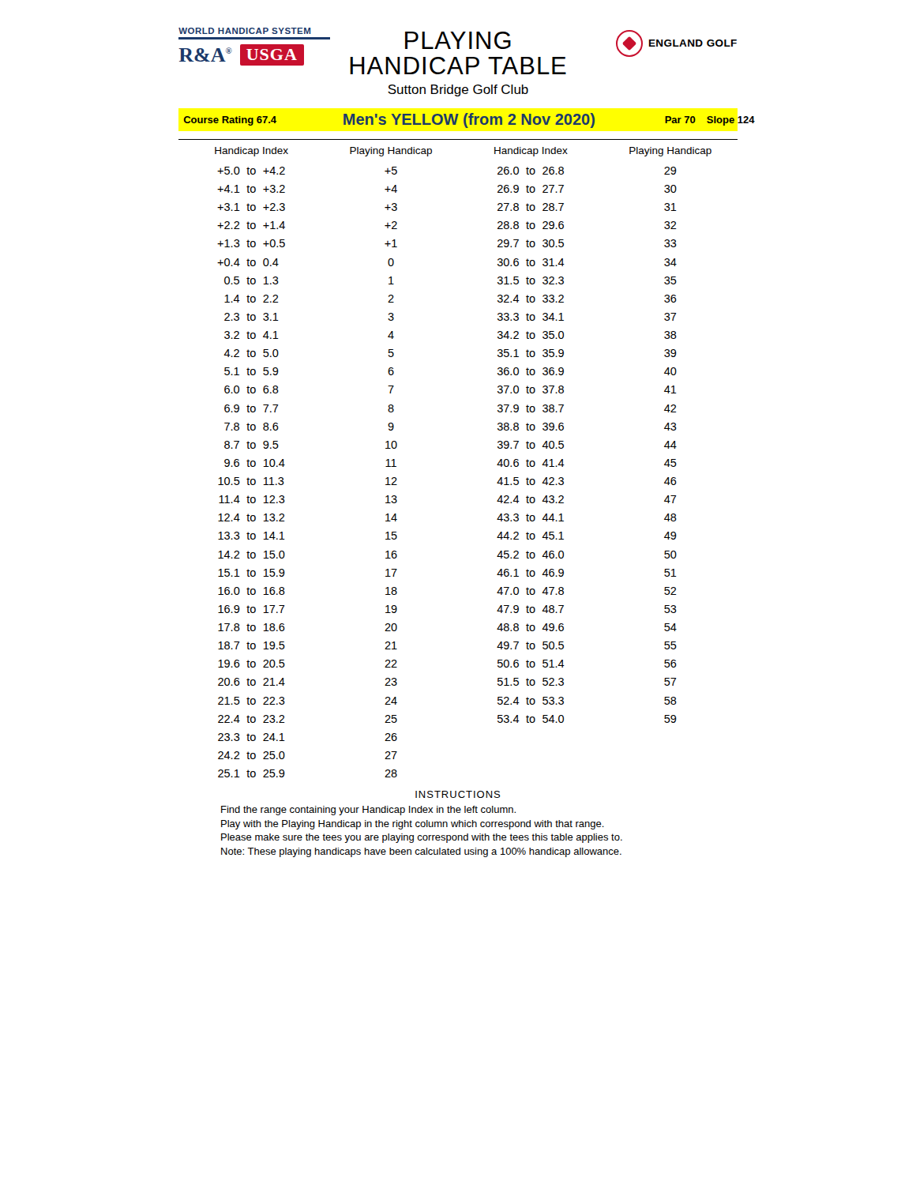WORLD HANDICAP SYSTEM
R&A®
USGA
PLAYING HANDICAP TABLE
Sutton Bridge Golf Club
ENGLAND GOLF
Course Rating 67.4
Men's YELLOW (from 2 Nov 2020)
Par 70 Slope 124
| Handicap Index | Playing Handicap | Handicap Index | Playing Handicap |
| --- | --- | --- | --- |
| +5.0 to +4.2 | +5 | 26.0 to 26.8 | 29 |
| +4.1 to +3.2 | +4 | 26.9 to 27.7 | 30 |
| +3.1 to +2.3 | +3 | 27.8 to 28.7 | 31 |
| +2.2 to +1.4 | +2 | 28.8 to 29.6 | 32 |
| +1.3 to +0.5 | +1 | 29.7 to 30.5 | 33 |
| +0.4 to 0.4 | 0 | 30.6 to 31.4 | 34 |
| 0.5 to 1.3 | 1 | 31.5 to 32.3 | 35 |
| 1.4 to 2.2 | 2 | 32.4 to 33.2 | 36 |
| 2.3 to 3.1 | 3 | 33.3 to 34.1 | 37 |
| 3.2 to 4.1 | 4 | 34.2 to 35.0 | 38 |
| 4.2 to 5.0 | 5 | 35.1 to 35.9 | 39 |
| 5.1 to 5.9 | 6 | 36.0 to 36.9 | 40 |
| 6.0 to 6.8 | 7 | 37.0 to 37.8 | 41 |
| 6.9 to 7.7 | 8 | 37.9 to 38.7 | 42 |
| 7.8 to 8.6 | 9 | 38.8 to 39.6 | 43 |
| 8.7 to 9.5 | 10 | 39.7 to 40.5 | 44 |
| 9.6 to 10.4 | 11 | 40.6 to 41.4 | 45 |
| 10.5 to 11.3 | 12 | 41.5 to 42.3 | 46 |
| 11.4 to 12.3 | 13 | 42.4 to 43.2 | 47 |
| 12.4 to 13.2 | 14 | 43.3 to 44.1 | 48 |
| 13.3 to 14.1 | 15 | 44.2 to 45.1 | 49 |
| 14.2 to 15.0 | 16 | 45.2 to 46.0 | 50 |
| 15.1 to 15.9 | 17 | 46.1 to 46.9 | 51 |
| 16.0 to 16.8 | 18 | 47.0 to 47.8 | 52 |
| 16.9 to 17.7 | 19 | 47.9 to 48.7 | 53 |
| 17.8 to 18.6 | 20 | 48.8 to 49.6 | 54 |
| 18.7 to 19.5 | 21 | 49.7 to 50.5 | 55 |
| 19.6 to 20.5 | 22 | 50.6 to 51.4 | 56 |
| 20.6 to 21.4 | 23 | 51.5 to 52.3 | 57 |
| 21.5 to 22.3 | 24 | 52.4 to 53.3 | 58 |
| 22.4 to 23.2 | 25 | 53.4 to 54.0 | 59 |
| 23.3 to 24.1 | 26 | | |
| 24.2 to 25.0 | 27 | | |
| 25.1 to 25.9 | 28 | | |
INSTRUCTIONS
Find the range containing your Handicap Index in the left column.
Play with the Playing Handicap in the right column which correspond with that range.
Please make sure the tees you are playing correspond with the tees this table applies to.
Note: These playing handicaps have been calculated using a 100% handicap allowance.